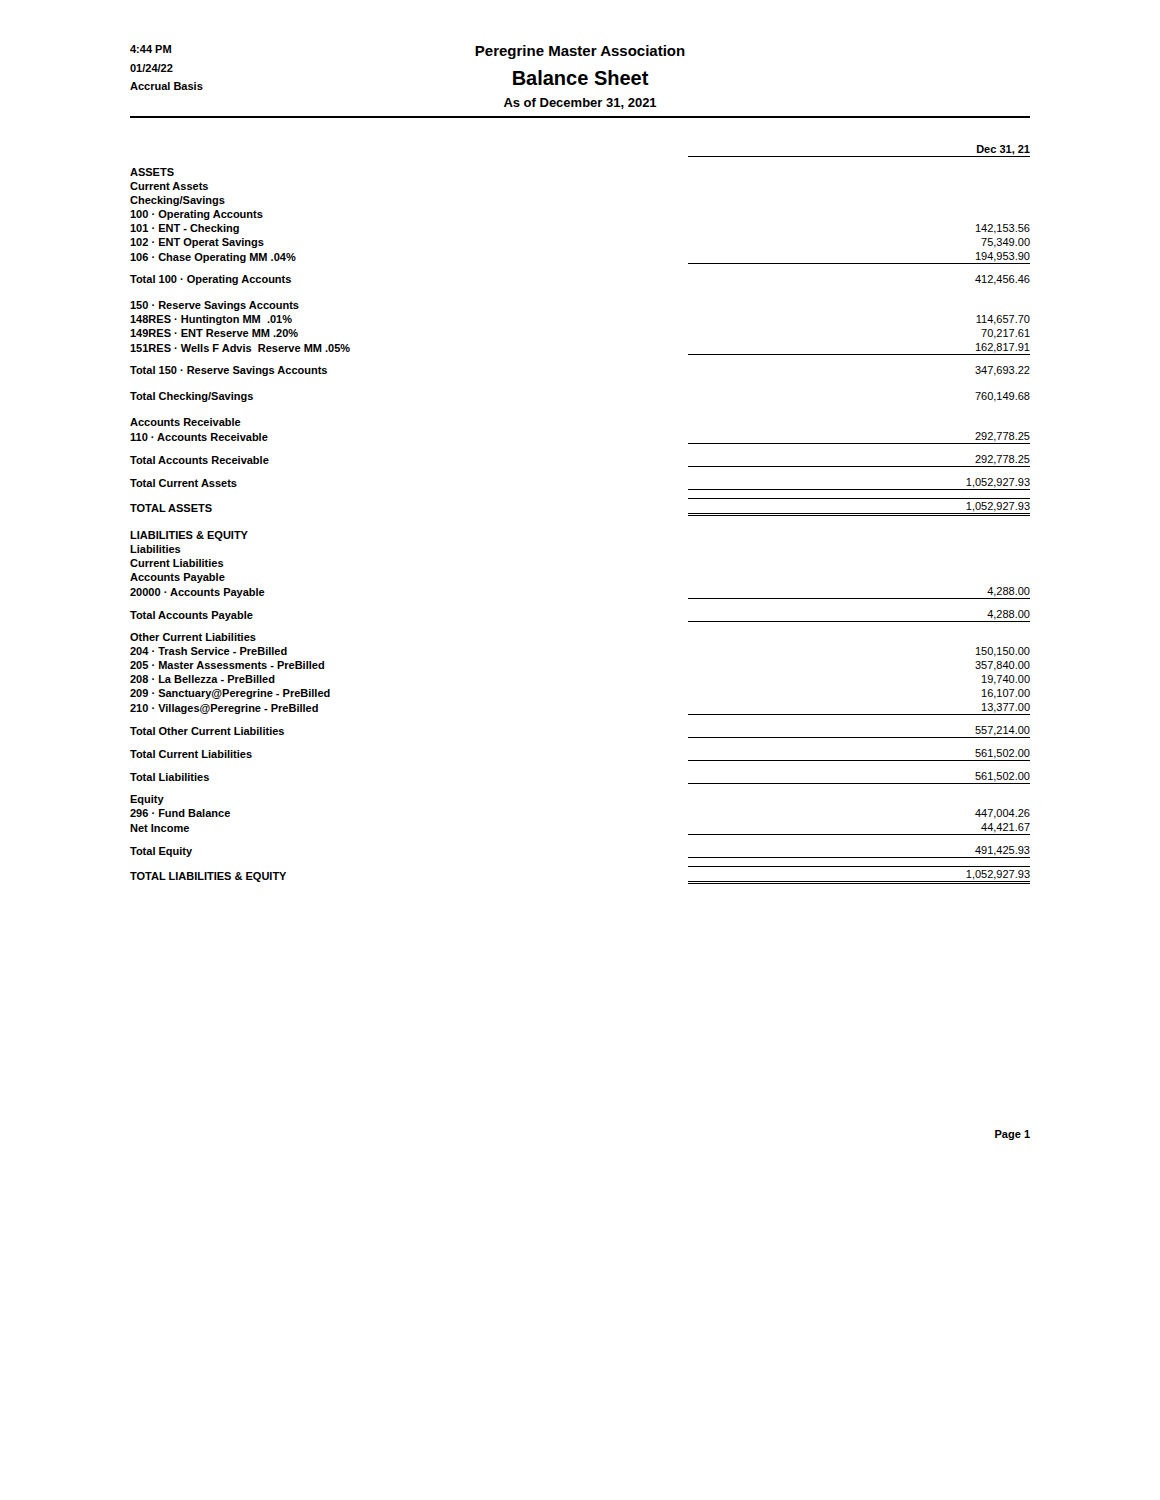4:44 PM
01/24/22
Accrual Basis
Peregrine Master Association
Balance Sheet
As of December 31, 2021
| | Dec 31, 21 |
| ASSETS | |
| Current Assets | |
| Checking/Savings | |
| 100 · Operating Accounts | |
| 101 · ENT - Checking | 142,153.56 |
| 102 · ENT Operat Savings | 75,349.00 |
| 106 · Chase Operating MM .04% | 194,953.90 |
| Total 100 · Operating Accounts | 412,456.46 |
| 150 · Reserve Savings Accounts | |
| 148RES · Huntington MM .01% | 114,657.70 |
| 149RES · ENT Reserve MM .20% | 70,217.61 |
| 151RES · Wells F Advis Reserve MM .05% | 162,817.91 |
| Total 150 · Reserve Savings Accounts | 347,693.22 |
| Total Checking/Savings | 760,149.68 |
| Accounts Receivable | |
| 110 · Accounts Receivable | 292,778.25 |
| Total Accounts Receivable | 292,778.25 |
| Total Current Assets | 1,052,927.93 |
| TOTAL ASSETS | 1,052,927.93 |
| LIABILITIES & EQUITY | |
| Liabilities | |
| Current Liabilities | |
| Accounts Payable | |
| 20000 · Accounts Payable | 4,288.00 |
| Total Accounts Payable | 4,288.00 |
| Other Current Liabilities | |
| 204 · Trash Service - PreBilled | 150,150.00 |
| 205 · Master Assessments - PreBilled | 357,840.00 |
| 208 · La Bellezza - PreBilled | 19,740.00 |
| 209 · Sanctuary@Peregrine - PreBilled | 16,107.00 |
| 210 · Villages@Peregrine - PreBilled | 13,377.00 |
| Total Other Current Liabilities | 557,214.00 |
| Total Current Liabilities | 561,502.00 |
| Total Liabilities | 561,502.00 |
| Equity | |
| 296 · Fund Balance | 447,004.26 |
| Net Income | 44,421.67 |
| Total Equity | 491,425.93 |
| TOTAL LIABILITIES & EQUITY | 1,052,927.93 |
Page 1